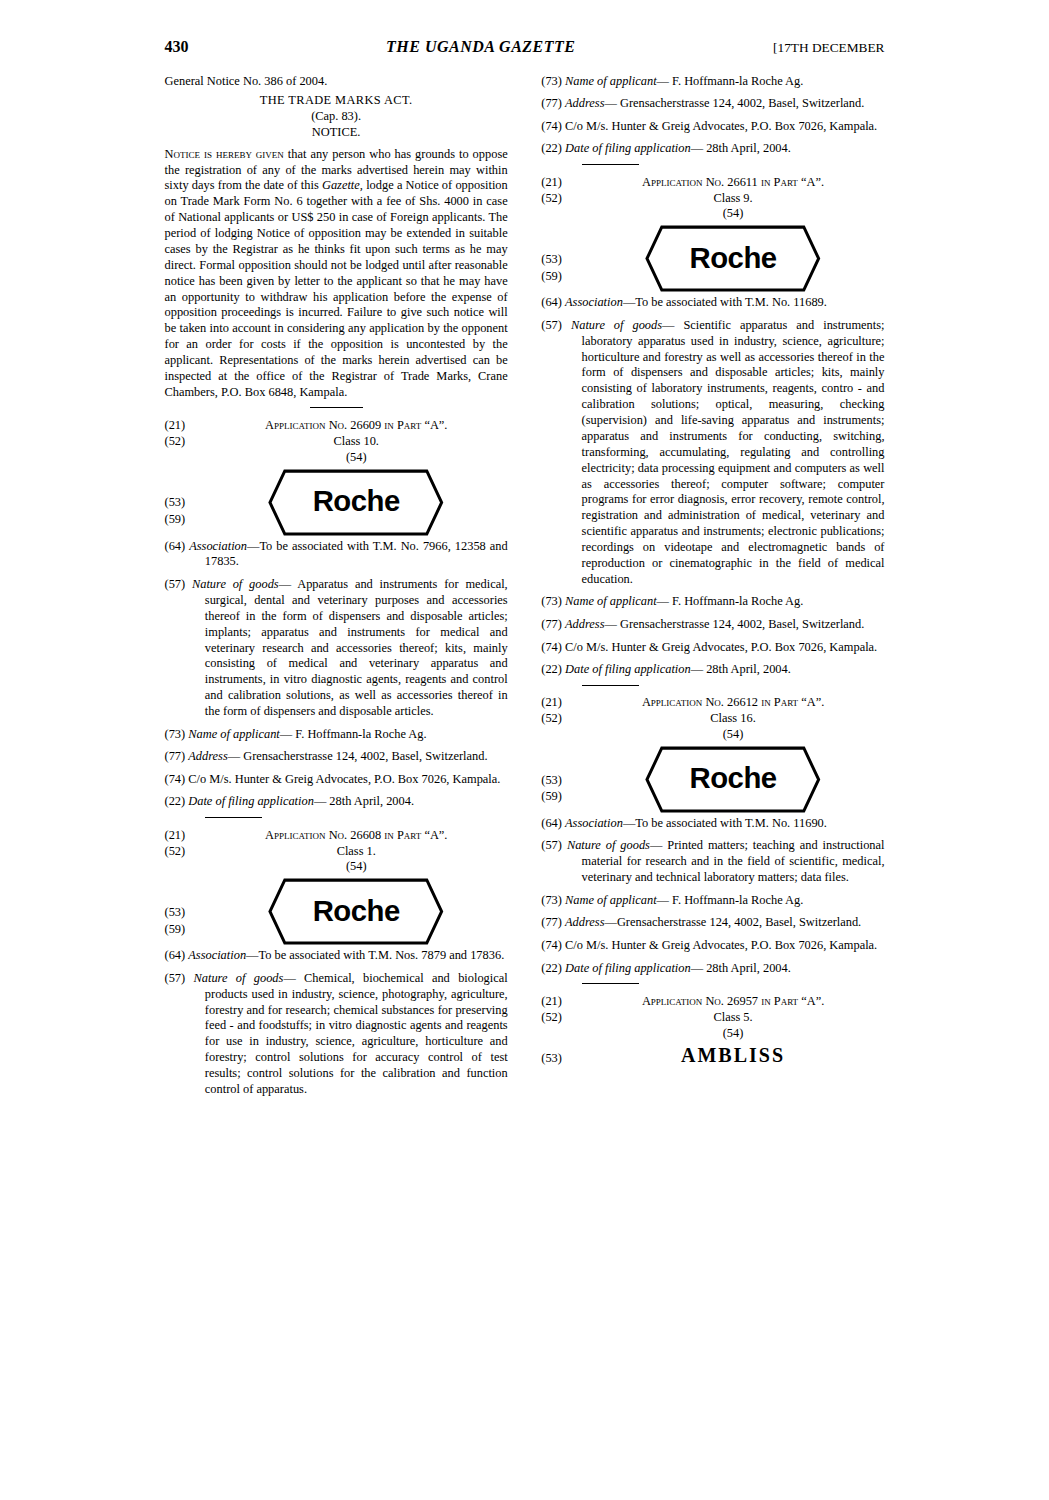430
THE UGANDA GAZETTE
[17TH DECEMBER
General Notice No. 386 of 2004. THE TRADE MARKS ACT. (Cap. 83). NOTICE.
Notice is hereby given that any person who has grounds to oppose the registration of any of the marks advertised herein may within sixty days from the date of this Gazette, lodge a Notice of opposition on Trade Mark Form No. 6 together with a fee of Shs. 4000 in case of National applicants or US$ 250 in case of Foreign applicants. The period of lodging Notice of opposition may be extended in suitable cases by the Registrar as he thinks fit upon such terms as he may direct. Formal opposition should not be lodged until after reasonable notice has been given by letter to the applicant so that he may have an opportunity to withdraw his application before the expense of opposition proceedings is incurred. Failure to give such notice will be taken into account in considering any application by the opponent for an order for costs if the opposition is uncontested by the applicant. Representations of the marks herein advertised can be inspected at the office of the Registrar of Trade Marks, Crane Chambers, P.O. Box 6848, Kampala.
(21)
Application No. 26609 in Part “A”.
(52)
Class 10.
(54)
(53)
(59)
Roche
(64) Association—To be associated with T.M. No. 7966, 12358 and 17835.
(57) Nature of goods— Apparatus and instruments for medical, surgical, dental and veterinary purposes and accessories thereof in the form of dispensers and disposable articles; implants; apparatus and instruments for medical and veterinary research and accessories thereof; kits, mainly consisting of medical and veterinary apparatus and instruments, in vitro diagnostic agents, reagents and control and calibration solutions, as well as accessories thereof in the form of dispensers and disposable articles.
(73) Name of applicant— F. Hoffmann-la Roche Ag.
(77) Address— Grensacherstrasse 124, 4002, Basel, Switzerland.
(74) C/o M/s. Hunter & Greig Advocates, P.O. Box 7026, Kampala.
(22) Date of filing application— 28th April, 2004.
(21)
Application No. 26608 in Part “A”.
(52)
Class 1.
(54)
(53)
(59)
Roche
(64) Association—To be associated with T.M. Nos. 7879 and 17836.
(57) Nature of goods— Chemical, biochemical and biological products used in industry, science, photography, agriculture, forestry and for research; chemical substances for preserving feed - and foodstuffs; in vitro diagnostic agents and reagents for use in industry, science, agriculture, horticulture and forestry; control solutions for accuracy control of test results; control solutions for the calibration and function control of apparatus.
(73) Name of applicant— F. Hoffmann-la Roche Ag.
(77) Address— Grensacherstrasse 124, 4002, Basel, Switzerland.
(74) C/o M/s. Hunter & Greig Advocates, P.O. Box 7026, Kampala.
(22) Date of filing application— 28th April, 2004.
(21)
Application No. 26611 in Part “A”.
(52)
Class 9.
(54)
(53)
(59)
Roche
(64) Association—To be associated with T.M. No. 11689.
(57) Nature of goods— Scientific apparatus and instruments; laboratory apparatus used in industry, science, agriculture; horticulture and forestry as well as accessories thereof in the form of dispensers and disposable articles; kits, mainly consisting of laboratory instruments, reagents, contro - and calibration solutions; optical, measuring, checking (supervision) and life-saving apparatus and instruments; apparatus and instruments for conducting, switching, transforming, accumulating, regulating and controlling electricity; data processing equipment and computers as well as accessories thereof; computer software; computer programs for error diagnosis, error recovery, remote control, registration and administration of medical, veterinary and scientific apparatus and instruments; electronic publications; recordings on videotape and electromagnetic bands of reproduction or cinematographic in the field of medical education.
(73) Name of applicant— F. Hoffmann-la Roche Ag.
(77) Address— Grensacherstrasse 124, 4002, Basel, Switzerland.
(74) C/o M/s. Hunter & Greig Advocates, P.O. Box 7026, Kampala.
(22) Date of filing application— 28th April, 2004.
(21)
Application No. 26612 in Part “A”.
(52)
Class 16.
(54)
(53)
(59)
Roche
(64) Association—To be associated with T.M. No. 11690.
(57) Nature of goods— Printed matters; teaching and instructional material for research and in the field of scientific, medical, veterinary and technical laboratory matters; data files.
(73) Name of applicant— F. Hoffmann-la Roche Ag.
(77) Address—Grensacherstrasse 124, 4002, Basel, Switzerland.
(74) C/o M/s. Hunter & Greig Advocates, P.O. Box 7026, Kampala.
(22) Date of filing application— 28th April, 2004.
(21)
Application No. 26957 in Part “A”.
(52)
Class 5.
(54)
(53)
AMBLISS